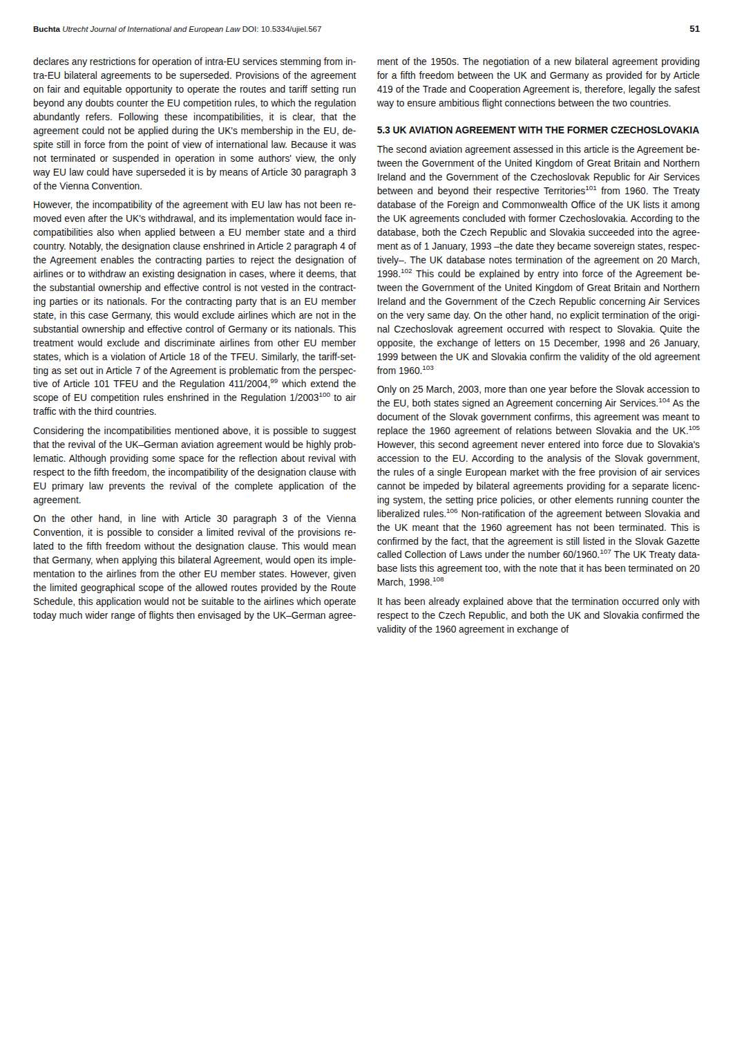Buchta Utrecht Journal of International and European Law DOI: 10.5334/ujiel.567 51
declares any restrictions for operation of intra-EU services stemming from intra-EU bilateral agreements to be superseded. Provisions of the agreement on fair and equitable opportunity to operate the routes and tariff setting run beyond any doubts counter the EU competition rules, to which the regulation abundantly refers. Following these incompatibilities, it is clear, that the agreement could not be applied during the UK's membership in the EU, despite still in force from the point of view of international law. Because it was not terminated or suspended in operation in some authors' view, the only way EU law could have superseded it is by means of Article 30 paragraph 3 of the Vienna Convention.
However, the incompatibility of the agreement with EU law has not been removed even after the UK's withdrawal, and its implementation would face incompatibilities also when applied between a EU member state and a third country. Notably, the designation clause enshrined in Article 2 paragraph 4 of the Agreement enables the contracting parties to reject the designation of airlines or to withdraw an existing designation in cases, where it deems, that the substantial ownership and effective control is not vested in the contracting parties or its nationals. For the contracting party that is an EU member state, in this case Germany, this would exclude airlines which are not in the substantial ownership and effective control of Germany or its nationals. This treatment would exclude and discriminate airlines from other EU member states, which is a violation of Article 18 of the TFEU. Similarly, the tariff-setting as set out in Article 7 of the Agreement is problematic from the perspective of Article 101 TFEU and the Regulation 411/2004,99 which extend the scope of EU competition rules enshrined in the Regulation 1/2003100 to air traffic with the third countries.
Considering the incompatibilities mentioned above, it is possible to suggest that the revival of the UK–German aviation agreement would be highly problematic. Although providing some space for the reflection about revival with respect to the fifth freedom, the incompatibility of the designation clause with EU primary law prevents the revival of the complete application of the agreement.
On the other hand, in line with Article 30 paragraph 3 of the Vienna Convention, it is possible to consider a limited revival of the provisions related to the fifth freedom without the designation clause. This would mean that Germany, when applying this bilateral Agreement, would open its implementation to the airlines from the other EU member states. However, given the limited geographical scope of the allowed routes provided by the Route Schedule, this application would not be suitable to the airlines which operate today much wider range of flights then envisaged by the UK–German agreement of the 1950s. The negotiation of a new bilateral agreement providing for a fifth freedom between the UK and Germany as provided for by Article 419 of the Trade and Cooperation Agreement is, therefore, legally the safest way to ensure ambitious flight connections between the two countries.
5.3 UK aviation agreement with the former Czechoslovakia
The second aviation agreement assessed in this article is the Agreement between the Government of the United Kingdom of Great Britain and Northern Ireland and the Government of the Czechoslovak Republic for Air Services between and beyond their respective Territories101 from 1960. The Treaty database of the Foreign and Commonwealth Office of the UK lists it among the UK agreements concluded with former Czechoslovakia. According to the database, both the Czech Republic and Slovakia succeeded into the agreement as of 1 January, 1993 –the date they became sovereign states, respectively–. The UK database notes termination of the agreement on 20 March, 1998.102 This could be explained by entry into force of the Agreement between the Government of the United Kingdom of Great Britain and Northern Ireland and the Government of the Czech Republic concerning Air Services on the very same day. On the other hand, no explicit termination of the original Czechoslovak agreement occurred with respect to Slovakia. Quite the opposite, the exchange of letters on 15 December, 1998 and 26 January, 1999 between the UK and Slovakia confirm the validity of the old agreement from 1960.103
Only on 25 March, 2003, more than one year before the Slovak accession to the EU, both states signed an Agreement concerning Air Services.104 As the document of the Slovak government confirms, this agreement was meant to replace the 1960 agreement of relations between Slovakia and the UK.105 However, this second agreement never entered into force due to Slovakia's accession to the EU. According to the analysis of the Slovak government, the rules of a single European market with the free provision of air services cannot be impeded by bilateral agreements providing for a separate licencing system, the setting price policies, or other elements running counter the liberalized rules.106 Non-ratification of the agreement between Slovakia and the UK meant that the 1960 agreement has not been terminated. This is confirmed by the fact, that the agreement is still listed in the Slovak Gazette called Collection of Laws under the number 60/1960.107 The UK Treaty database lists this agreement too, with the note that it has been terminated on 20 March, 1998.108
It has been already explained above that the termination occurred only with respect to the Czech Republic, and both the UK and Slovakia confirmed the validity of the 1960 agreement in exchange of